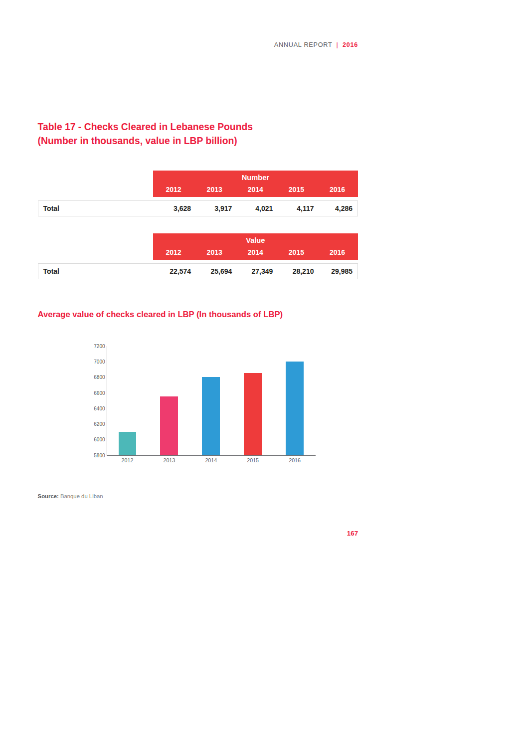ANNUAL REPORT | 2016
Table 17 - Checks Cleared in Lebanese Pounds (Number in thousands, value in LBP billion)
| | Number |
| --- | --- |
| | 2012 | 2013 | 2014 | 2015 | 2016 |
| Total | 3,628 | 3,917 | 4,021 | 4,117 | 4,286 |
| | Value |
| --- | --- |
| | 2012 | 2013 | 2014 | 2015 | 2016 |
| Total | 22,574 | 25,694 | 27,349 | 28,210 | 29,985 |
Average value of checks cleared in LBP (In thousands of LBP)
7200
7000
6800
6600
6400
6200
6000
5800
20122013201420152016
Source: Banque du Liban
167